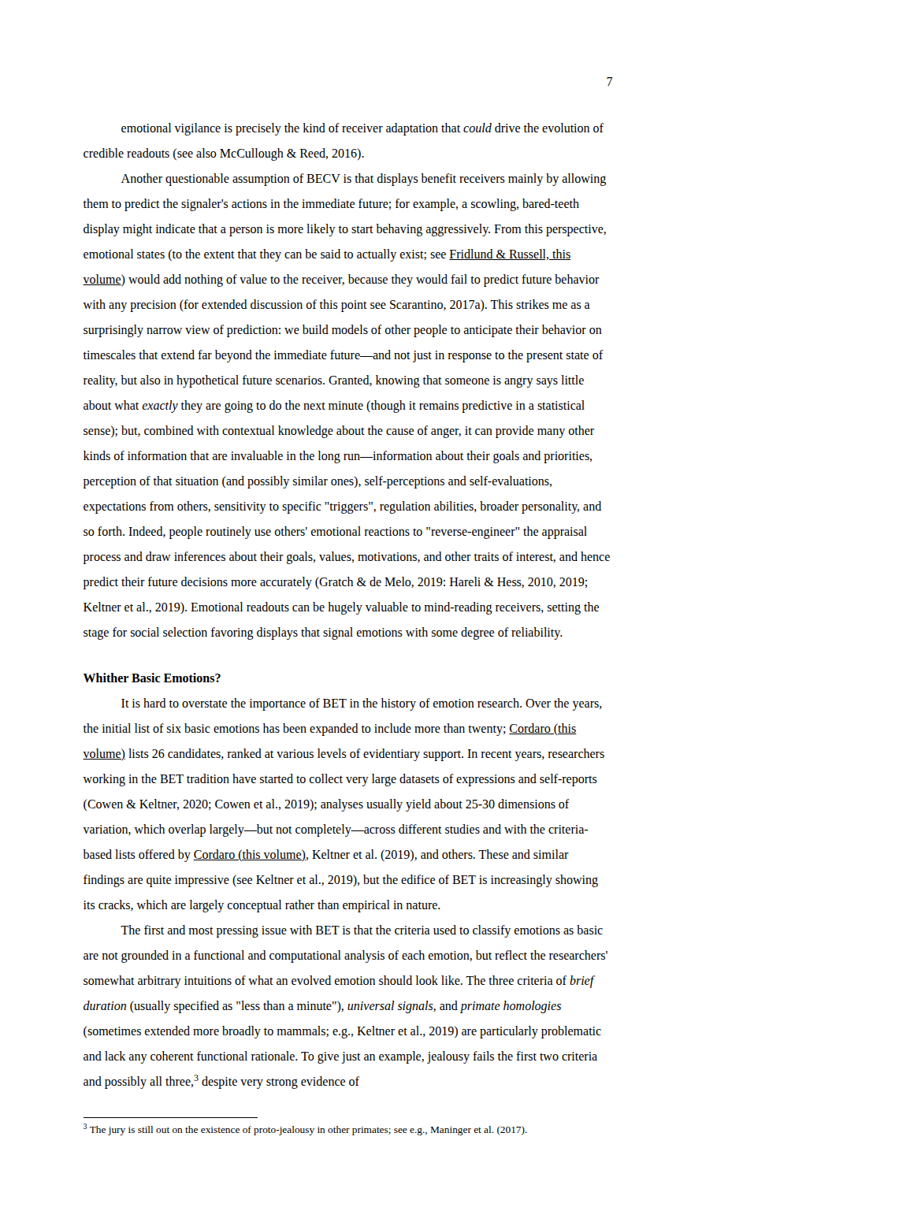7
emotional vigilance is precisely the kind of receiver adaptation that could drive the evolution of credible readouts (see also McCullough & Reed, 2016).
Another questionable assumption of BECV is that displays benefit receivers mainly by allowing them to predict the signaler's actions in the immediate future; for example, a scowling, bared-teeth display might indicate that a person is more likely to start behaving aggressively. From this perspective, emotional states (to the extent that they can be said to actually exist; see Fridlund & Russell, this volume) would add nothing of value to the receiver, because they would fail to predict future behavior with any precision (for extended discussion of this point see Scarantino, 2017a). This strikes me as a surprisingly narrow view of prediction: we build models of other people to anticipate their behavior on timescales that extend far beyond the immediate future—and not just in response to the present state of reality, but also in hypothetical future scenarios. Granted, knowing that someone is angry says little about what exactly they are going to do the next minute (though it remains predictive in a statistical sense); but, combined with contextual knowledge about the cause of anger, it can provide many other kinds of information that are invaluable in the long run—information about their goals and priorities, perception of that situation (and possibly similar ones), self-perceptions and self-evaluations, expectations from others, sensitivity to specific "triggers", regulation abilities, broader personality, and so forth. Indeed, people routinely use others' emotional reactions to "reverse-engineer" the appraisal process and draw inferences about their goals, values, motivations, and other traits of interest, and hence predict their future decisions more accurately (Gratch & de Melo, 2019: Hareli & Hess, 2010, 2019; Keltner et al., 2019). Emotional readouts can be hugely valuable to mind-reading receivers, setting the stage for social selection favoring displays that signal emotions with some degree of reliability.
Whither Basic Emotions?
It is hard to overstate the importance of BET in the history of emotion research. Over the years, the initial list of six basic emotions has been expanded to include more than twenty; Cordaro (this volume) lists 26 candidates, ranked at various levels of evidentiary support. In recent years, researchers working in the BET tradition have started to collect very large datasets of expressions and self-reports (Cowen & Keltner, 2020; Cowen et al., 2019); analyses usually yield about 25-30 dimensions of variation, which overlap largely—but not completely—across different studies and with the criteria-based lists offered by Cordaro (this volume), Keltner et al. (2019), and others. These and similar findings are quite impressive (see Keltner et al., 2019), but the edifice of BET is increasingly showing its cracks, which are largely conceptual rather than empirical in nature.
The first and most pressing issue with BET is that the criteria used to classify emotions as basic are not grounded in a functional and computational analysis of each emotion, but reflect the researchers' somewhat arbitrary intuitions of what an evolved emotion should look like. The three criteria of brief duration (usually specified as "less than a minute"), universal signals, and primate homologies (sometimes extended more broadly to mammals; e.g., Keltner et al., 2019) are particularly problematic and lack any coherent functional rationale. To give just an example, jealousy fails the first two criteria and possibly all three,3 despite very strong evidence of
3 The jury is still out on the existence of proto-jealousy in other primates; see e.g., Maninger et al. (2017).